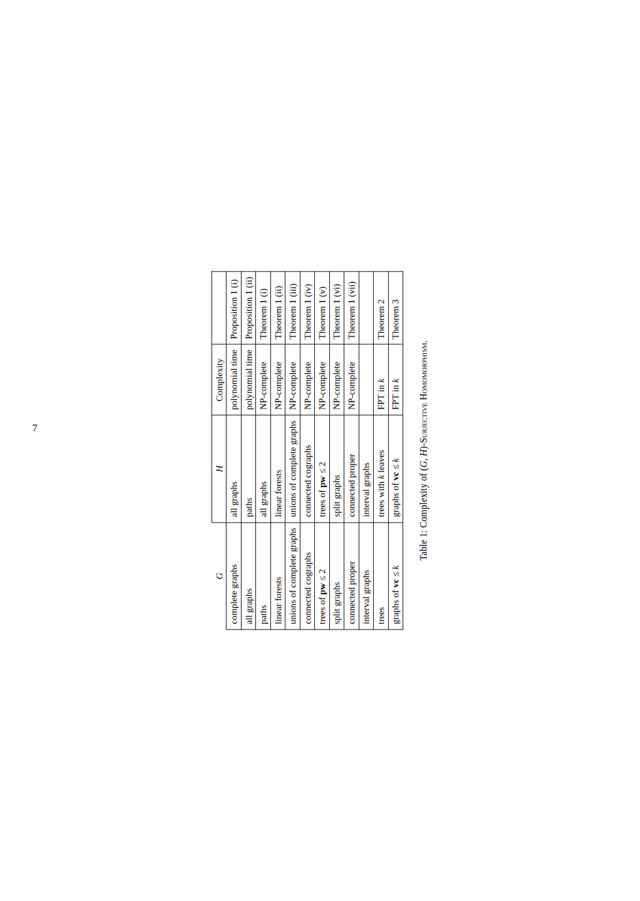7
| G | H | Complexity | |
| --- | --- | --- | --- |
| complete graphs | all graphs | polynomial time | Proposition 1 (i) |
| all graphs | paths | polynomial time | Proposition 1 (ii) |
| paths | all graphs | NP-complete | Theorem 1 (i) |
| linear forests | linear forests | NP-complete | Theorem 1 (ii) |
| unions of complete graphs | unions of complete graphs | NP-complete | Theorem 1 (iii) |
| connected cographs | connected cographs | NP-complete | Theorem 1 (iv) |
| trees of pw ≤ 2 | trees of pw ≤ 2 | NP-complete | Theorem 1 (v) |
| split graphs | split graphs | NP-complete | Theorem 1 (vi) |
| connected proper | connected proper | NP-complete | Theorem 1 (vii) |
| interval graphs | interval graphs | | |
| trees | trees with k leaves | FPT in k | Theorem 2 |
| graphs of vc ≤ k | graphs of vc ≤ k | FPT in k | Theorem 3 |
Table 1: Complexity of (G, H)-Surjective Homomorphism.